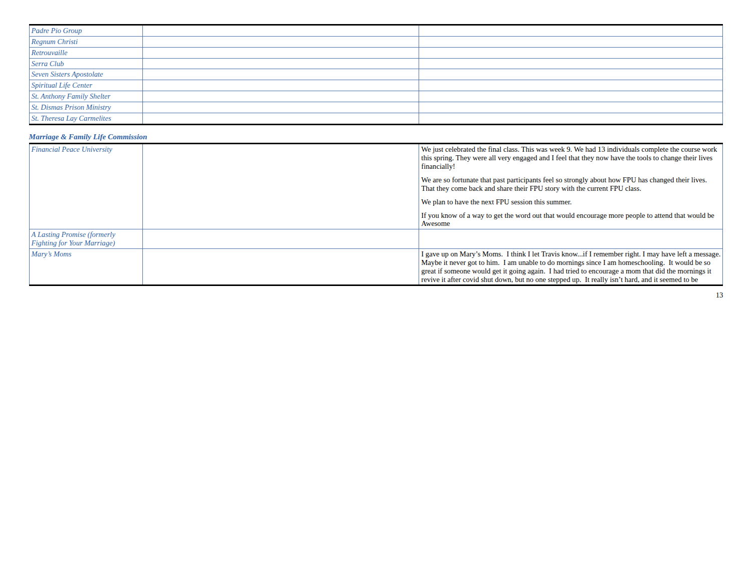| Padre Pio Group | | |
| Regnum Christi | | |
| Retrouvaille | | |
| Serra Club | | |
| Seven Sisters Apostolate | | |
| Spiritual Life Center | | |
| St. Anthony Family Shelter | | |
| St. Dismas Prison Ministry | | |
| St. Theresa Lay Carmelites | | |
Marriage & Family Life Commission
| Financial Peace University | | We just celebrated the final class. This was week 9. We had 13 individuals complete the course work this spring. They were all very engaged and I feel that they now have the tools to change their lives financially! We are so fortunate that past participants feel so strongly about how FPU has changed their lives. That they come back and share their FPU story with the current FPU class. We plan to have the next FPU session this summer. If you know of a way to get the word out that would encourage more people to attend that would be Awesome |
| A Lasting Promise (formerly Fighting for Your Marriage) | | |
| Mary’s Moms | | I gave up on Mary’s Moms. I think I let Travis know...if I remember right. I may have left a message. Maybe it never got to him. I am unable to do mornings since I am homeschooling. It would be so great if someone would get it going again. I had tried to encourage a mom that did the mornings it revive it after covid shut down, but no one stepped up. It really isn’t hard, and it seemed to be |
13